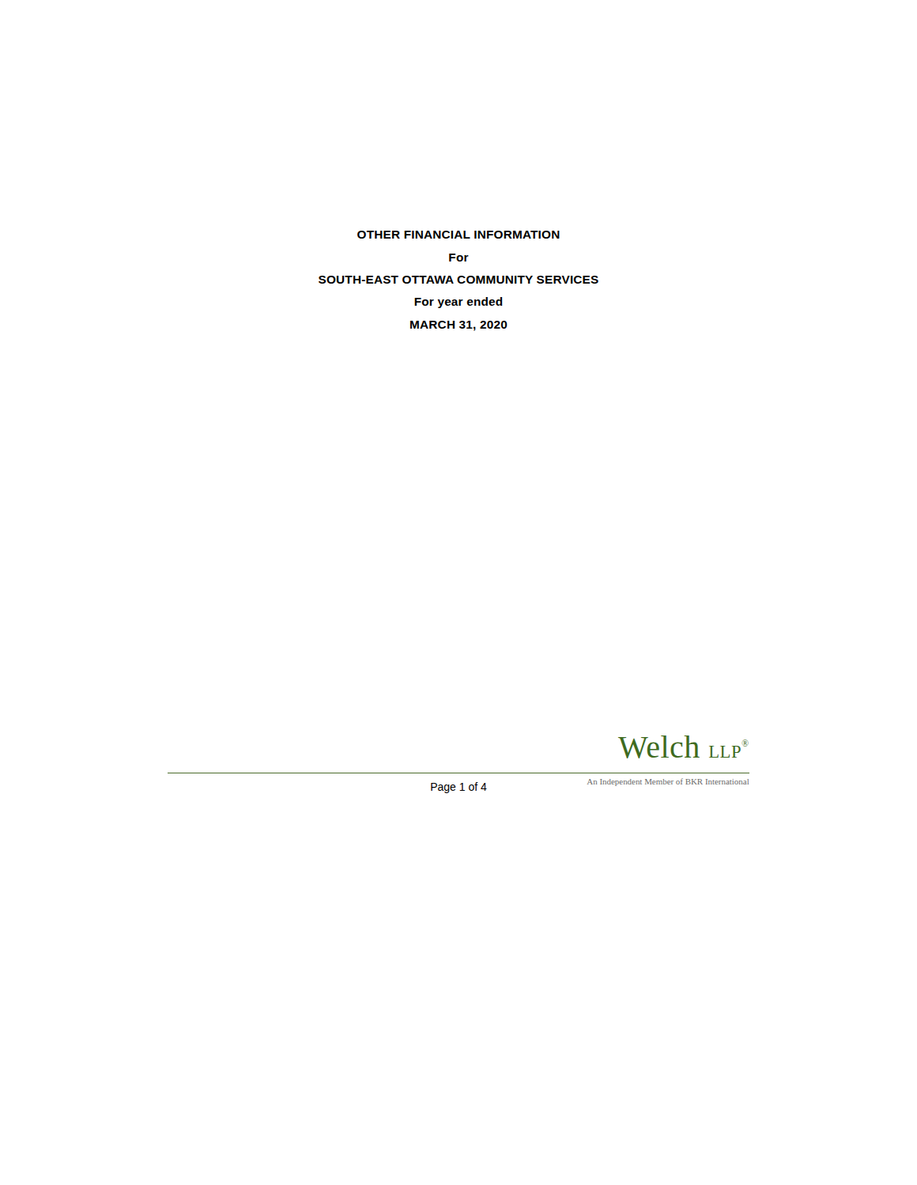OTHER FINANCIAL INFORMATION For SOUTH-EAST OTTAWA COMMUNITY SERVICES For year ended MARCH 31, 2020
Welch LLP® An Independent Member of BKR International
Page 1 of 4